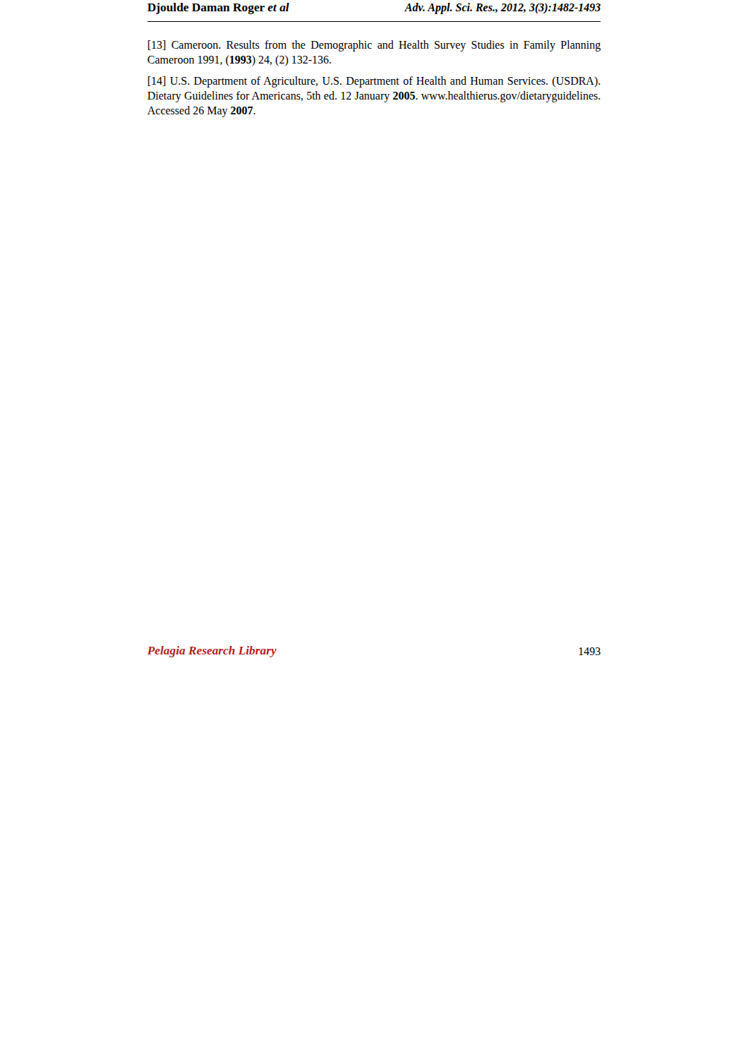Djoulde Daman Roger et al
Adv. Appl. Sci. Res., 2012, 3(3):1482-1493
[13] Cameroon. Results from the Demographic and Health Survey Studies in Family Planning Cameroon 1991, (1993) 24, (2) 132-136.
[14] U.S. Department of Agriculture, U.S. Department of Health and Human Services. (USDRA). Dietary Guidelines for Americans, 5th ed. 12 January 2005. www.healthierus.gov/dietaryguidelines. Accessed 26 May 2007.
Pelagia Research Library
1493